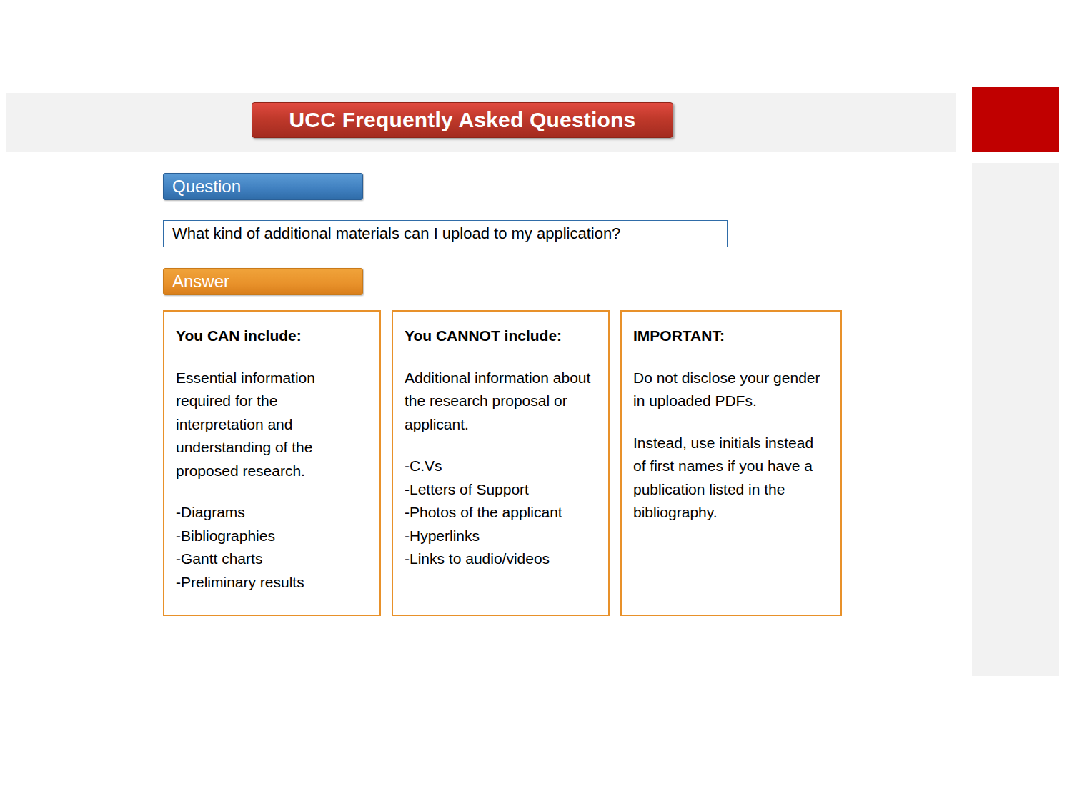UCC Frequently Asked Questions
Question
What kind of additional materials can I upload to my application?
Answer
You CAN include:
Essential information required for the interpretation and understanding of the proposed research.
-Diagrams
-Bibliographies
-Gantt charts
-Preliminary results
You CANNOT include:
Additional information about the research proposal or applicant.
-C.Vs
-Letters of Support
-Photos of the applicant
-Hyperlinks
-Links to audio/videos
IMPORTANT:
Do not disclose your gender in uploaded PDFs.
Instead, use initials instead of first names if you have a publication listed in the bibliography.